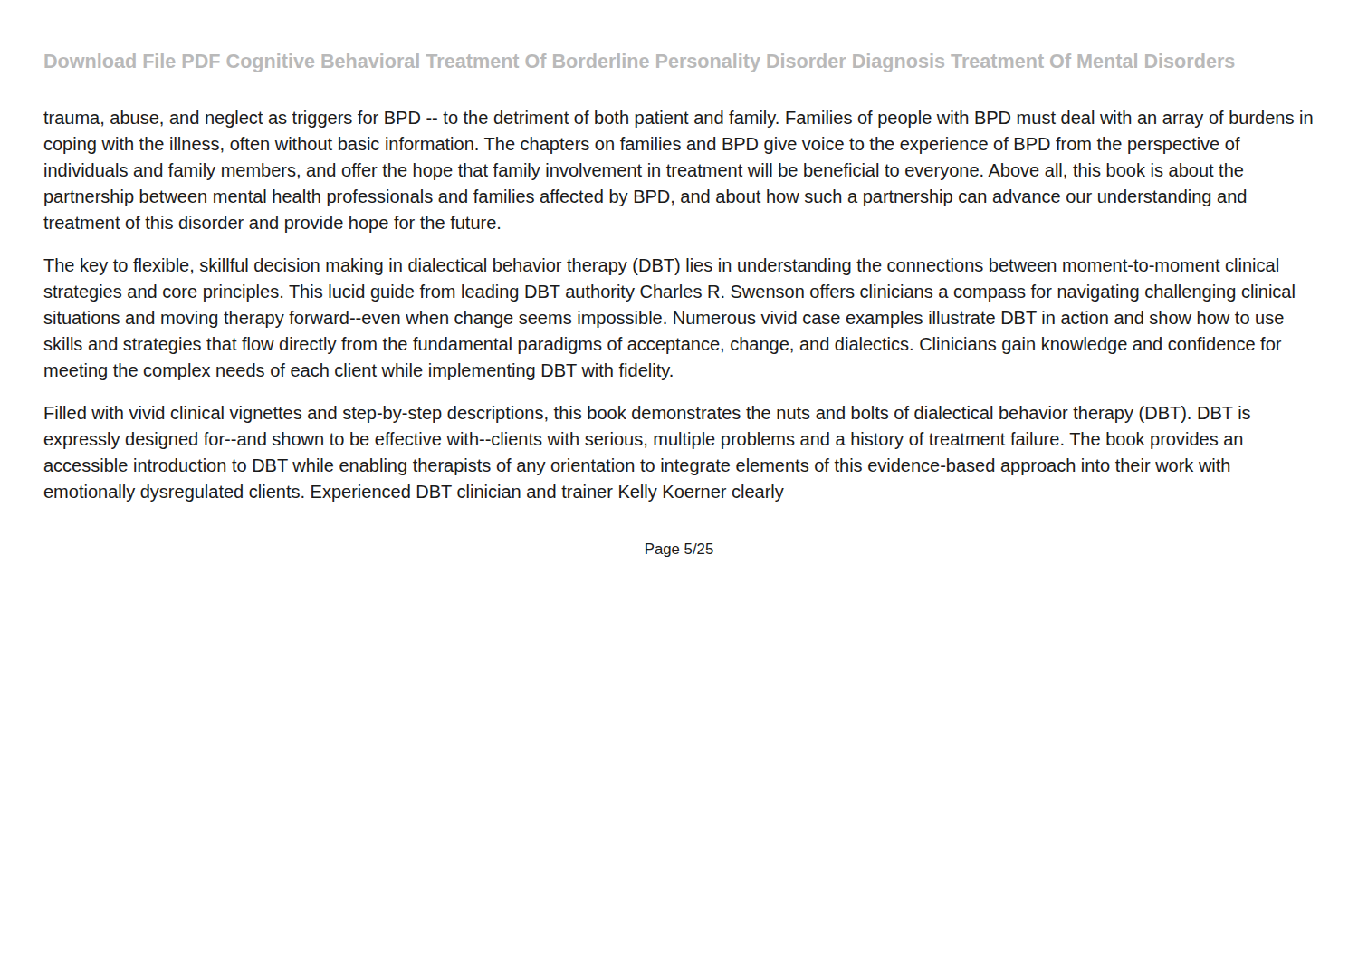Download File PDF Cognitive Behavioral Treatment Of Borderline Personality Disorder Diagnosis Treatment Of Mental Disorders
trauma, abuse, and neglect as triggers for BPD -- to the detriment of both patient and family. Families of people with BPD must deal with an array of burdens in coping with the illness, often without basic information. The chapters on families and BPD give voice to the experience of BPD from the perspective of individuals and family members, and offer the hope that family involvement in treatment will be beneficial to everyone. Above all, this book is about the partnership between mental health professionals and families affected by BPD, and about how such a partnership can advance our understanding and treatment of this disorder and provide hope for the future.
The key to flexible, skillful decision making in dialectical behavior therapy (DBT) lies in understanding the connections between moment-to-moment clinical strategies and core principles. This lucid guide from leading DBT authority Charles R. Swenson offers clinicians a compass for navigating challenging clinical situations and moving therapy forward--even when change seems impossible. Numerous vivid case examples illustrate DBT in action and show how to use skills and strategies that flow directly from the fundamental paradigms of acceptance, change, and dialectics. Clinicians gain knowledge and confidence for meeting the complex needs of each client while implementing DBT with fidelity.
Filled with vivid clinical vignettes and step-by-step descriptions, this book demonstrates the nuts and bolts of dialectical behavior therapy (DBT). DBT is expressly designed for--and shown to be effective with--clients with serious, multiple problems and a history of treatment failure. The book provides an accessible introduction to DBT while enabling therapists of any orientation to integrate elements of this evidence-based approach into their work with emotionally dysregulated clients. Experienced DBT clinician and trainer Kelly Koerner clearly
Page 5/25